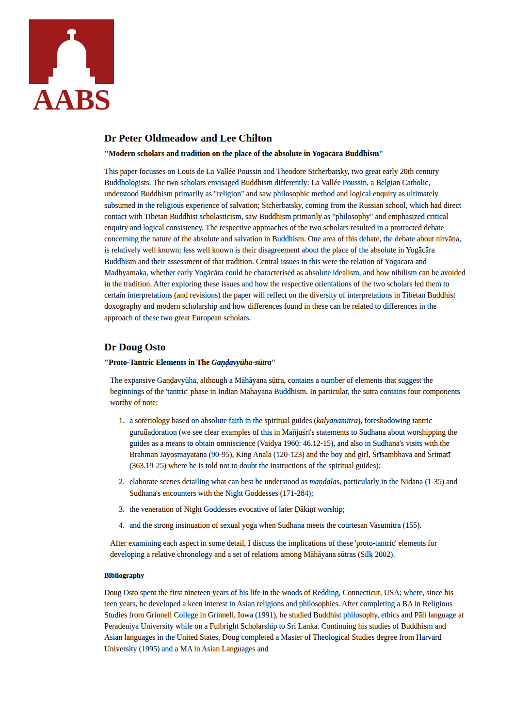AABS
Dr Peter Oldmeadow and Lee Chilton
"Modern scholars and tradition on the place of the absolute in Yogācāra Buddhism"
This paper focusses on Louis de La Vallée Poussin and Theodore Stcherbatsky, two great early 20th century Buddhologists. The two scholars envisaged Buddhism differently: La Vallée Poussin, a Belgian Catholic, understood Buddhism primarily as "religion" and saw philosophic method and logical enquiry as ultimately subsumed in the religious experience of salvation; Stcherbatsky, coming from the Russian school, which had direct contact with Tibetan Buddhist scholasticism, saw Buddhism primarily as "philosophy" and emphasized critical enquiry and logical consistency. The respective approaches of the two scholars resulted in a protracted debate concerning the nature of the absolute and salvation in Buddhism. One area of this debate, the debate about nirvāṇa, is relatively well known; less well known is their disagreement about the place of the absolute in Yogācāra Buddhism and their assessment of that tradition. Central issues in this were the relation of Yogācāra and Madhyamaka, whether early Yogācāra could be characterised as absolute idealism, and how nihilism can be avoided in the tradition. After exploring these issues and how the respective orientations of the two scholars led them to certain interpretations (and revisions) the paper will reflect on the diversity of interpretations in Tibetan Buddhist doxography and modern scholarship and how differences found in these can be related to differences in the approach of these two great European scholars.
Dr Doug Osto
"Proto-Tantric Elements in The Gaṇḍavyūha-sūtra"
The expansive Gaṇḍavyūha, although a Māhāyana sūtra, contains a number of elements that suggest the beginnings of the 'tantric' phase in Indian Māhāyana Buddhism. In particular, the sūtra contains four components worthy of note:
a soteriology based on absolute faith in the spiritual guides (kalyāṇamitra), foreshadowing tantric guruūadoration (we see clear examples of this in Mañjuśrī's statements to Sudhana about worshipping the guides as a means to obtain omniscience (Vaidya 1960: 46.12-15), and also in Sudhana's visits with the Brahman Jayoṣmāyatana (90-95), King Anala (120-123) and the boy and girl, Śrīsaṃbhava and Śrimatī (363.19-25) where he is told not to doubt the instructions of the spiritual guides);
elaborate scenes detailing what can best be understood as maṇḍalas, particularly in the Nidāna (1-35) and Sudhana's encounters with the Night Goddesses (171-284);
the veneration of Night Goddesses evocative of later Ḍākiṇī worship;
and the strong insinuation of sexual yoga when Sudhana meets the courtesan Vasumitra (155).
After examining each aspect in some detail, I discuss the implications of these 'proto-tantric' elements for developing a relative chronology and a set of relations among Māhāyana sūtras (Silk 2002).
Bibliography
Doug Osto spent the first nineteen years of his life in the woods of Redding, Connecticut, USA; where, since his teen years, he developed a keen interest in Asian religions and philosophies. After completing a BA in Religious Studies from Grinnell College in Grinnell, Iowa (1991), he studied Buddhist philosophy, ethics and Pāli language at Peradeniya University while on a Fulbright Scholarship to Sri Lanka. Continuing his studies of Buddhism and Asian languages in the United States, Doug completed a Master of Theological Studies degree from Harvard University (1995) and a MA in Asian Languages and